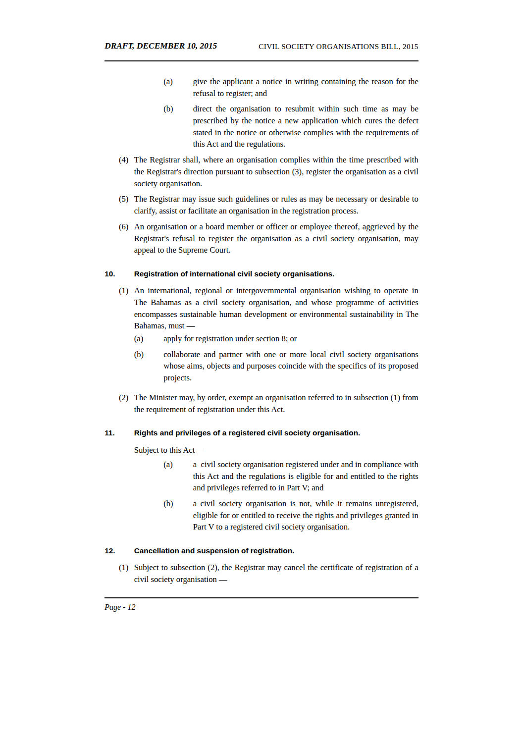DRAFT, DECEMBER 10, 2015
CIVIL SOCIETY ORGANISATIONS BILL, 2015
(a) give the applicant a notice in writing containing the reason for the refusal to register; and
(b) direct the organisation to resubmit within such time as may be prescribed by the notice a new application which cures the defect stated in the notice or otherwise complies with the requirements of this Act and the regulations.
(4) The Registrar shall, where an organisation complies within the time prescribed with the Registrar's direction pursuant to subsection (3), register the organisation as a civil society organisation.
(5) The Registrar may issue such guidelines or rules as may be necessary or desirable to clarify, assist or facilitate an organisation in the registration process.
(6) An organisation or a board member or officer or employee thereof, aggrieved by the Registrar's refusal to register the organisation as a civil society organisation, may appeal to the Supreme Court.
10. Registration of international civil society organisations.
(1) An international, regional or intergovernmental organisation wishing to operate in The Bahamas as a civil society organisation, and whose programme of activities encompasses sustainable human development or environmental sustainability in The Bahamas, must —
(a) apply for registration under section 8; or
(b) collaborate and partner with one or more local civil society organisations whose aims, objects and purposes coincide with the specifics of its proposed projects.
(2) The Minister may, by order, exempt an organisation referred to in subsection (1) from the requirement of registration under this Act.
11. Rights and privileges of a registered civil society organisation.
Subject to this Act —
(a) a civil society organisation registered under and in compliance with this Act and the regulations is eligible for and entitled to the rights and privileges referred to in Part V; and
(b) a civil society organisation is not, while it remains unregistered, eligible for or entitled to receive the rights and privileges granted in Part V to a registered civil society organisation.
12. Cancellation and suspension of registration.
(1) Subject to subsection (2), the Registrar may cancel the certificate of registration of a civil society organisation —
Page - 12